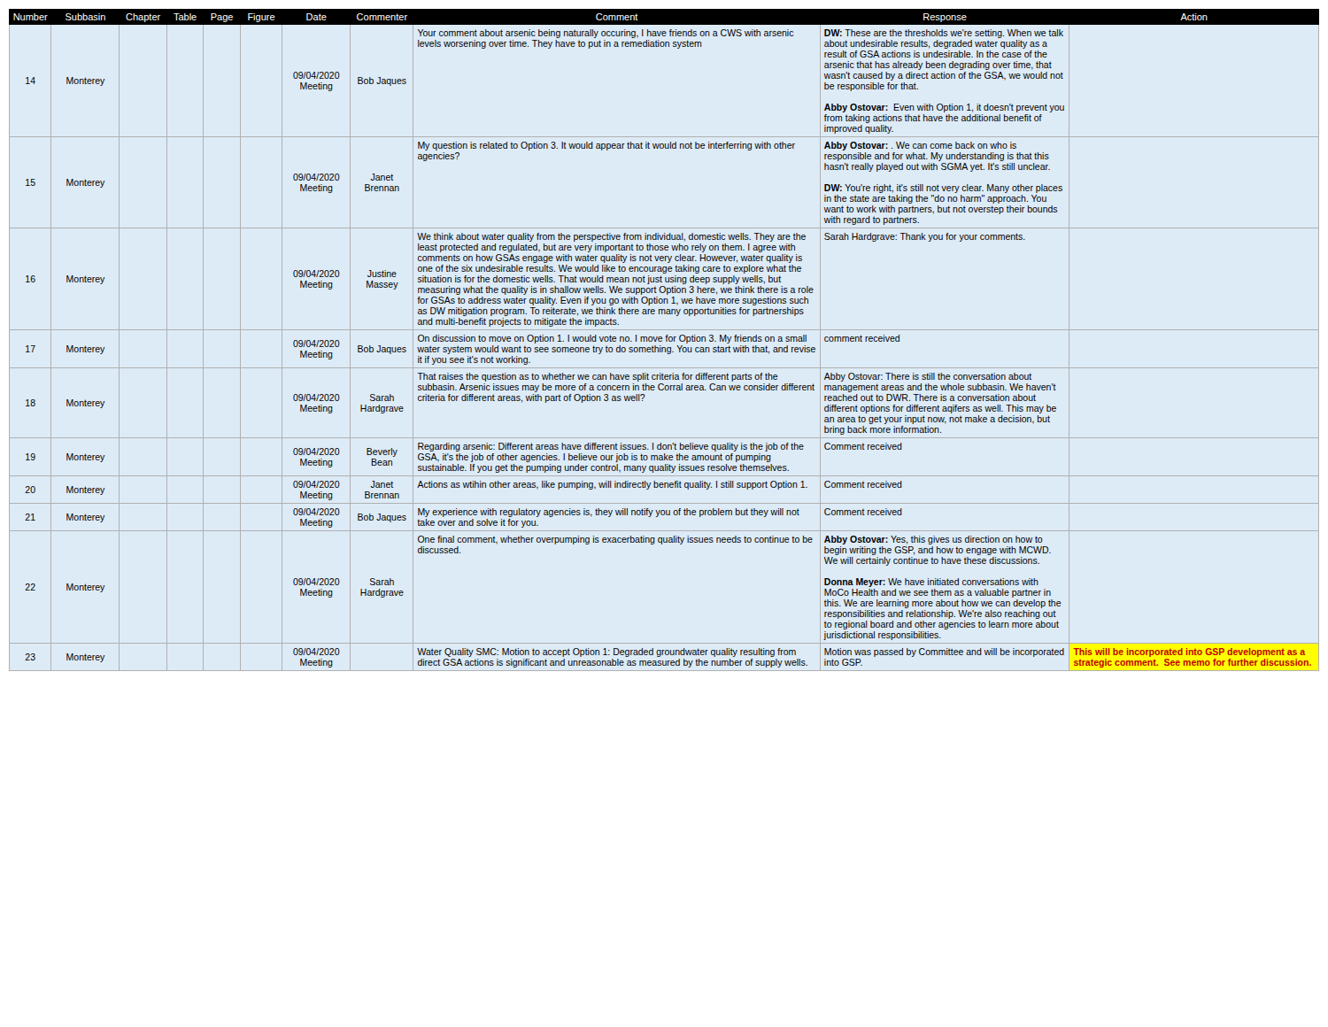| Number | Subbasin | Chapter | Table | Page | Figure | Date | Commenter | Comment | Response | Action |
| --- | --- | --- | --- | --- | --- | --- | --- | --- | --- | --- |
| 14 | Monterey | | | | | 09/04/2020 Meeting | Bob Jaques | Your comment about arsenic being naturally occuring, I have friends on a CWS with arsenic levels worsening over time. They have to put in a remediation system | DW: These are the thresholds we're setting. When we talk about undesirable results, degraded water quality as a result of GSA actions is undesirable. In the case of the arsenic that has already been degrading over time, that wasn't caused by a direct action of the GSA, we would not be responsible for that. Abby Ostovar: Even with Option 1, it doesn't prevent you from taking actions that have the additional benefit of improved quality. | |
| 15 | Monterey | | | | | 09/04/2020 Meeting | Janet Brennan | My question is related to Option 3. It would appear that it would not be interferring with other agencies? | Abby Ostovar: . We can come back on who is responsible and for what. My understanding is that this hasn't really played out with SGMA yet. It's still unclear. DW: You're right, it's still not very clear. Many other places in the state are taking the "do no harm" approach. You want to work with partners, but not overstep their bounds with regard to partners. | |
| 16 | Monterey | | | | | 09/04/2020 Meeting | Justine Massey | We think about water quality from the perspective from individual, domestic wells. They are the least protected and regulated, but are very important to those who rely on them. I agree with comments on how GSAs engage with water quality is not very clear. However, water quality is one of the six undesirable results. We would like to encourage taking care to explore what the situation is for the domestic wells. That would mean not just using deep supply wells, but measuring what the quality is in shallow wells. We support Option 3 here, we think there is a role for GSAs to address water quality. Even if you go with Option 1, we have more sugestions such as DW mitigation program. To reiterate, we think there are many opportunities for partnerships and multi-benefit projects to mitigate the impacts. | Sarah Hardgrave: Thank you for your comments. | |
| 17 | Monterey | | | | | 09/04/2020 Meeting | Bob Jaques | On discussion to move on Option 1. I would vote no. I move for Option 3. My friends on a small water system would want to see someone try to do something. You can start with that, and revise it if you see it's not working. | comment received | |
| 18 | Monterey | | | | | 09/04/2020 Meeting | Sarah Hardgrave | That raises the question as to whether we can have split criteria for different parts of the subbasin. Arsenic issues may be more of a concern in the Corral area. Can we consider different criteria for different areas, with part of Option 3 as well? | Abby Ostovar: There is still the conversation about management areas and the whole subbasin. We haven't reached out to DWR. There is a conversation about different options for different aqifers as well. This may be an area to get your input now, not make a decision, but bring back more information. | |
| 19 | Monterey | | | | | 09/04/2020 Meeting | Beverly Bean | Regarding arsenic: Different areas have different issues. I don't believe quality is the job of the GSA, it's the job of other agencies. I believe our job is to make the amount of pumping sustainable. If you get the pumping under control, many quality issues resolve themselves. | Comment received | |
| 20 | Monterey | | | | | 09/04/2020 Meeting | Janet Brennan | Actions as wtihin other areas, like pumping, will indirectly benefit quality. I still support Option 1. | Comment received | |
| 21 | Monterey | | | | | 09/04/2020 Meeting | Bob Jaques | My experience with regulatory agencies is, they will notify you of the problem but they will not take over and solve it for you. | Comment received | |
| 22 | Monterey | | | | | 09/04/2020 Meeting | Sarah Hardgrave | One final comment, whether overpumping is exacerbating quality issues needs to continue to be discussed. | Abby Ostovar: Yes, this gives us direction on how to begin writing the GSP, and how to engage with MCWD. We will certainly continue to have these discussions. Donna Meyer: We have initiated conversations with MoCo Health and we see them as a valuable partner in this. We are learning more about how we can develop the responsibilities and relationship. We're also reaching out to regional board and other agencies to learn more about jurisdictional responsibilities. | |
| 23 | Monterey | | | | | 09/04/2020 Meeting | | Water Quality SMC: Motion to accept Option 1: Degraded groundwater quality resulting from direct GSA actions is significant and unreasonable as measured by the number of supply wells. | Motion was passed by Committee and will be incorporated into GSP. | This will be incorporated into GSP development as a strategic comment. See memo for further discussion. |